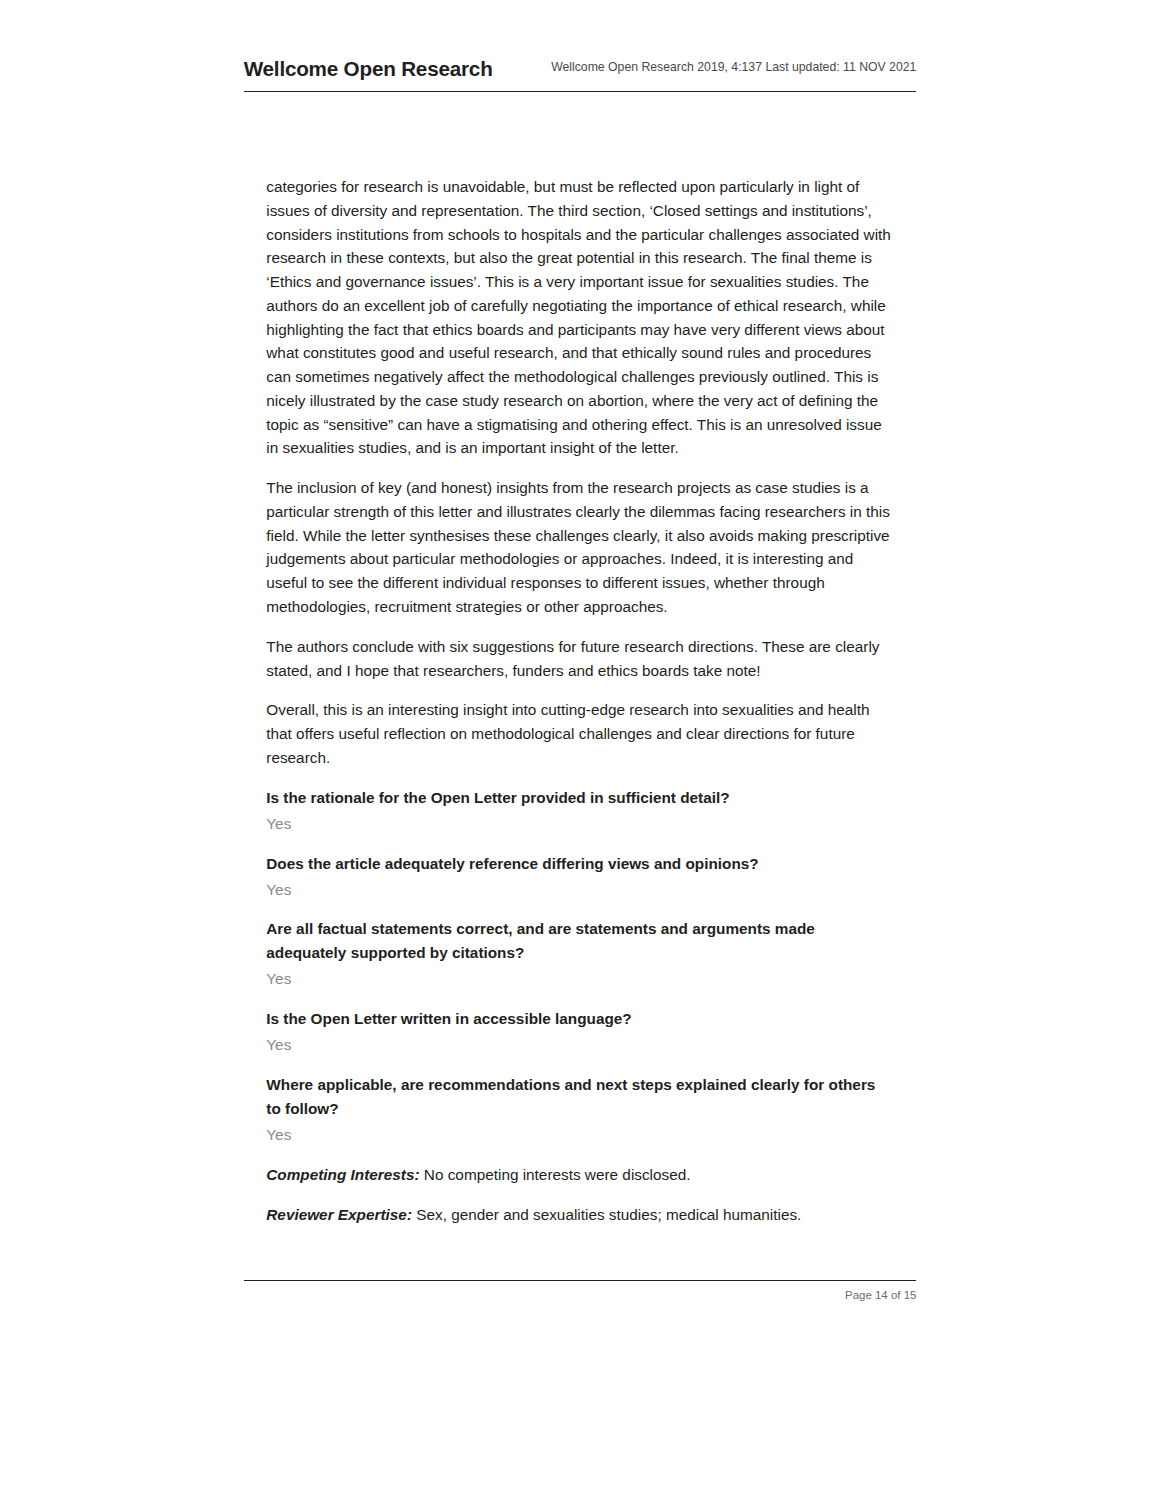Wellcome Open Research
Wellcome Open Research 2019, 4:137 Last updated: 11 NOV 2021
categories for research is unavoidable, but must be reflected upon particularly in light of issues of diversity and representation. The third section, ‘Closed settings and institutions’, considers institutions from schools to hospitals and the particular challenges associated with research in these contexts, but also the great potential in this research. The final theme is ‘Ethics and governance issues’. This is a very important issue for sexualities studies. The authors do an excellent job of carefully negotiating the importance of ethical research, while highlighting the fact that ethics boards and participants may have very different views about what constitutes good and useful research, and that ethically sound rules and procedures can sometimes negatively affect the methodological challenges previously outlined. This is nicely illustrated by the case study research on abortion, where the very act of defining the topic as “sensitive” can have a stigmatising and othering effect. This is an unresolved issue in sexualities studies, and is an important insight of the letter.
The inclusion of key (and honest) insights from the research projects as case studies is a particular strength of this letter and illustrates clearly the dilemmas facing researchers in this field. While the letter synthesises these challenges clearly, it also avoids making prescriptive judgements about particular methodologies or approaches. Indeed, it is interesting and useful to see the different individual responses to different issues, whether through methodologies, recruitment strategies or other approaches.
The authors conclude with six suggestions for future research directions. These are clearly stated, and I hope that researchers, funders and ethics boards take note!
Overall, this is an interesting insight into cutting-edge research into sexualities and health that offers useful reflection on methodological challenges and clear directions for future research.
Is the rationale for the Open Letter provided in sufficient detail?
Yes
Does the article adequately reference differing views and opinions?
Yes
Are all factual statements correct, and are statements and arguments made adequately supported by citations?
Yes
Is the Open Letter written in accessible language?
Yes
Where applicable, are recommendations and next steps explained clearly for others to follow?
Yes
Competing Interests: No competing interests were disclosed.
Reviewer Expertise: Sex, gender and sexualities studies; medical humanities.
Page 14 of 15